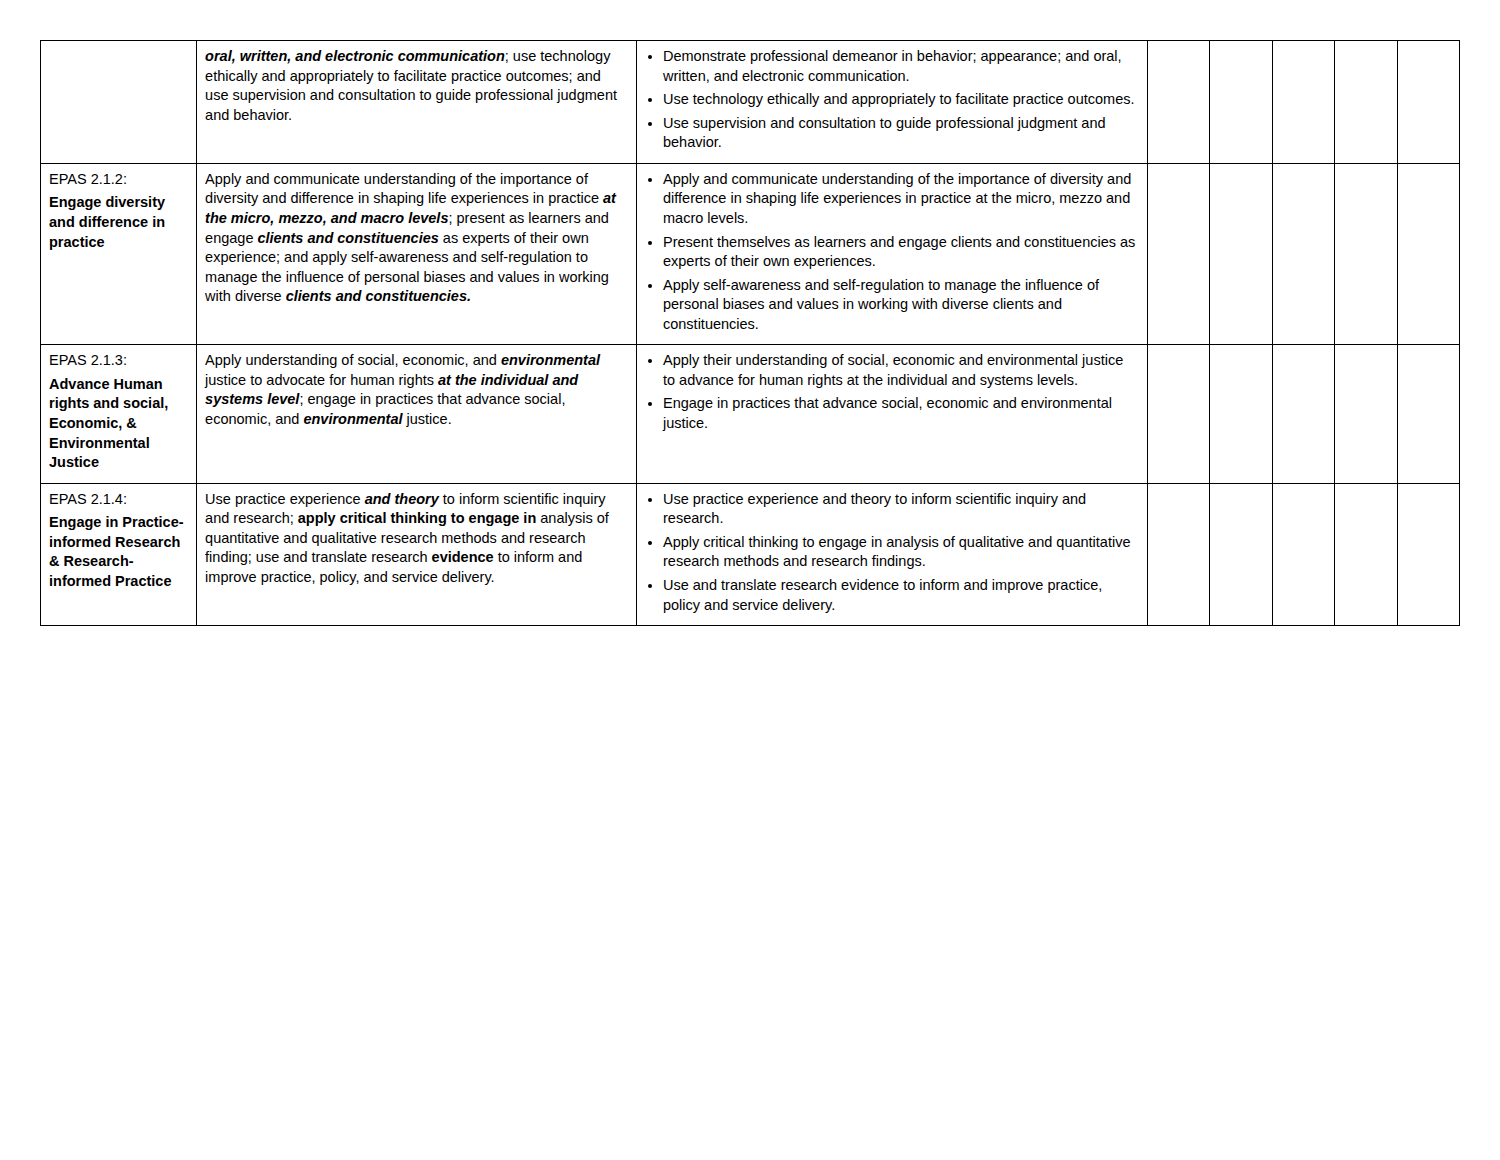| | oral, written, and electronic communication ; use technology ethically and appropriately to facilitate practice outcomes; and use supervision and consultation to guide professional judgment and behavior. | Demonstrate professional demeanor in behavior; appearance; and oral, written, and electronic communication. Use technology ethically and appropriately to facilitate practice outcomes. Use supervision and consultation to guide professional judgment and behavior. | | | | | |
| EPAS 2.1.2: Engage diversity and difference in practice | Apply and communicate understanding of the importance of diversity and difference in shaping life experiences in practice at the micro, mezzo, and macro levels ; present as learners and engage clients and constituencies as experts of their own experience; and apply self-awareness and self-regulation to manage the influence of personal biases and values in working with diverse clients and constituencies. | Apply and communicate understanding of the importance of diversity and difference in shaping life experiences in practice at the micro, mezzo and macro levels. Present themselves as learners and engage clients and constituencies as experts of their own experiences. Apply self-awareness and self-regulation to manage the influence of personal biases and values in working with diverse clients and constituencies. | | | | | |
| EPAS 2.1.3: Advance Human rights and social, Economic, & Environmental Justice | Apply understanding of social, economic, and environmental justice to advocate for human rights at the individual and systems level ; engage in practices that advance social, economic, and environmental justice. | Apply their understanding of social, economic and environmental justice to advance for human rights at the individual and systems levels. Engage in practices that advance social, economic and environmental justice. | | | | | |
| EPAS 2.1.4: Engage in Practice-informed Research & Research-informed Practice | Use practice experience and theory to inform scientific inquiry and research; apply critical thinking to engage in analysis of quantitative and qualitative research methods and research finding; use and translate research evidence to inform and improve practice, policy, and service delivery. | Use practice experience and theory to inform scientific inquiry and research. Apply critical thinking to engage in analysis of qualitative and quantitative research methods and research findings. Use and translate research evidence to inform and improve practice, policy and service delivery. | | | | | |